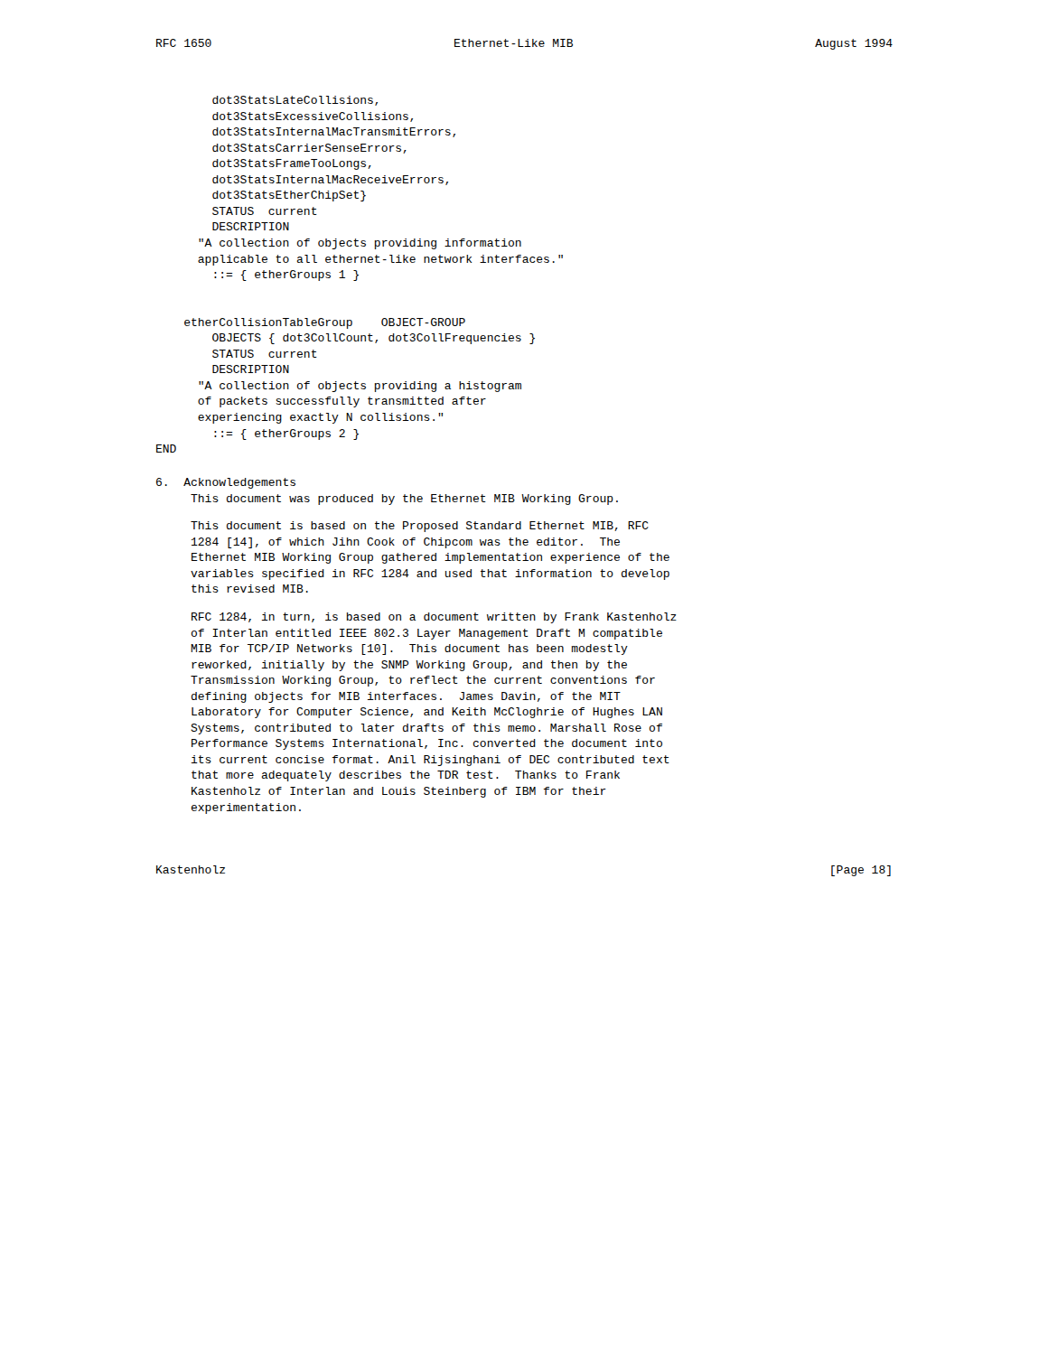RFC 1650 Ethernet-Like MIB August 1994
        dot3StatsLateCollisions,
        dot3StatsExcessiveCollisions,
        dot3StatsInternalMacTransmitErrors,
        dot3StatsCarrierSenseErrors,
        dot3StatsFrameTooLongs,
        dot3StatsInternalMacReceiveErrors,
        dot3StatsEtherChipSet}
        STATUS  current
        DESCRIPTION
      "A collection of objects providing information
      applicable to all ethernet-like network interfaces."
        ::= { etherGroups 1 }


    etherCollisionTableGroup    OBJECT-GROUP
        OBJECTS { dot3CollCount, dot3CollFrequencies }
        STATUS  current
        DESCRIPTION
      "A collection of objects providing a histogram
      of packets successfully transmitted after
      experiencing exactly N collisions."
        ::= { etherGroups 2 }
END
6.  Acknowledgements
This document was produced by the Ethernet MIB Working Group.
This document is based on the Proposed Standard Ethernet MIB, RFC 1284 [14], of which Jihn Cook of Chipcom was the editor. The Ethernet MIB Working Group gathered implementation experience of the variables specified in RFC 1284 and used that information to develop this revised MIB.
RFC 1284, in turn, is based on a document written by Frank Kastenholz of Interlan entitled IEEE 802.3 Layer Management Draft M compatible MIB for TCP/IP Networks [10]. This document has been modestly reworked, initially by the SNMP Working Group, and then by the Transmission Working Group, to reflect the current conventions for defining objects for MIB interfaces. James Davin, of the MIT Laboratory for Computer Science, and Keith McCloghrie of Hughes LAN Systems, contributed to later drafts of this memo. Marshall Rose of Performance Systems International, Inc. converted the document into its current concise format. Anil Rijsinghani of DEC contributed text that more adequately describes the TDR test. Thanks to Frank Kastenholz of Interlan and Louis Steinberg of IBM for their experimentation.
Kastenholz [Page 18]